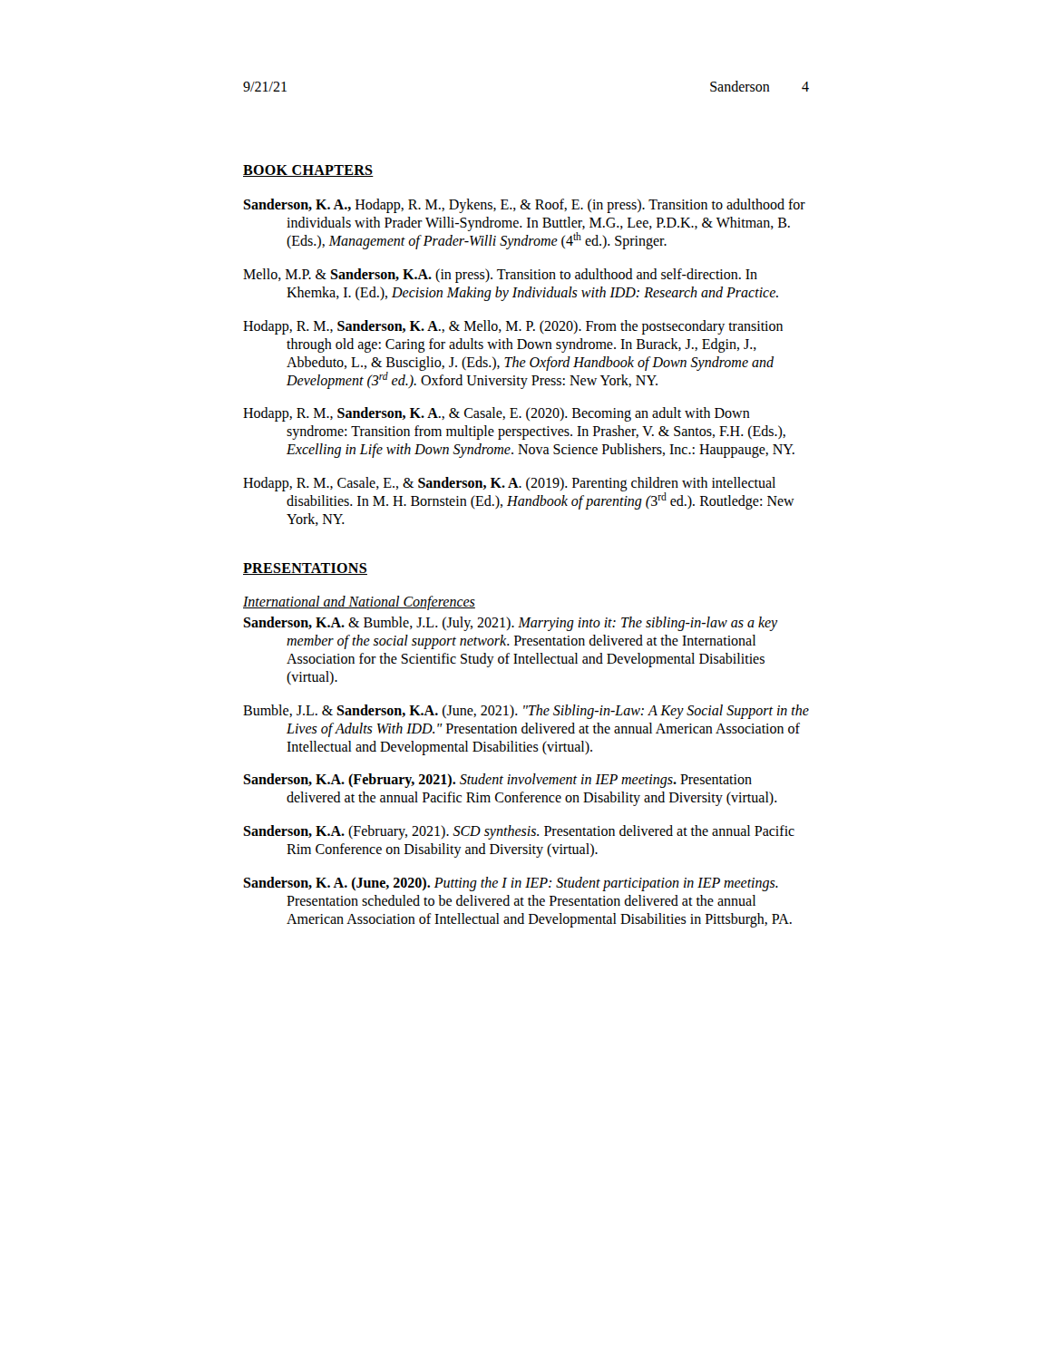9/21/21
Sanderson 4
BOOK CHAPTERS
Sanderson, K. A., Hodapp, R. M., Dykens, E., & Roof, E. (in press). Transition to adulthood for individuals with Prader Willi-Syndrome. In Buttler, M.G., Lee, P.D.K., & Whitman, B. (Eds.), Management of Prader-Willi Syndrome (4th ed.). Springer.
Mello, M.P. & Sanderson, K.A. (in press). Transition to adulthood and self-direction. In Khemka, I. (Ed.), Decision Making by Individuals with IDD: Research and Practice.
Hodapp, R. M., Sanderson, K. A., & Mello, M. P. (2020). From the postsecondary transition through old age: Caring for adults with Down syndrome. In Burack, J., Edgin, J., Abbeduto, L., & Busciglio, J. (Eds.), The Oxford Handbook of Down Syndrome and Development (3rd ed.). Oxford University Press: New York, NY.
Hodapp, R. M., Sanderson, K. A., & Casale, E. (2020). Becoming an adult with Down syndrome: Transition from multiple perspectives. In Prasher, V. & Santos, F.H. (Eds.), Excelling in Life with Down Syndrome. Nova Science Publishers, Inc.: Hauppauge, NY.
Hodapp, R. M., Casale, E., & Sanderson, K. A. (2019). Parenting children with intellectual disabilities. In M. H. Bornstein (Ed.), Handbook of parenting (3rd ed.). Routledge: New York, NY.
PRESENTATIONS
International and National Conferences
Sanderson, K.A. & Bumble, J.L. (July, 2021). Marrying into it: The sibling-in-law as a key member of the social support network. Presentation delivered at the International Association for the Scientific Study of Intellectual and Developmental Disabilities (virtual).
Bumble, J.L. & Sanderson, K.A. (June, 2021). "The Sibling-in-Law: A Key Social Support in the Lives of Adults With IDD." Presentation delivered at the annual American Association of Intellectual and Developmental Disabilities (virtual).
Sanderson, K.A. (February, 2021). Student involvement in IEP meetings. Presentation delivered at the annual Pacific Rim Conference on Disability and Diversity (virtual).
Sanderson, K.A. (February, 2021). SCD synthesis. Presentation delivered at the annual Pacific Rim Conference on Disability and Diversity (virtual).
Sanderson, K. A. (June, 2020). Putting the I in IEP: Student participation in IEP meetings. Presentation scheduled to be delivered at the Presentation delivered at the annual American Association of Intellectual and Developmental Disabilities in Pittsburgh, PA.